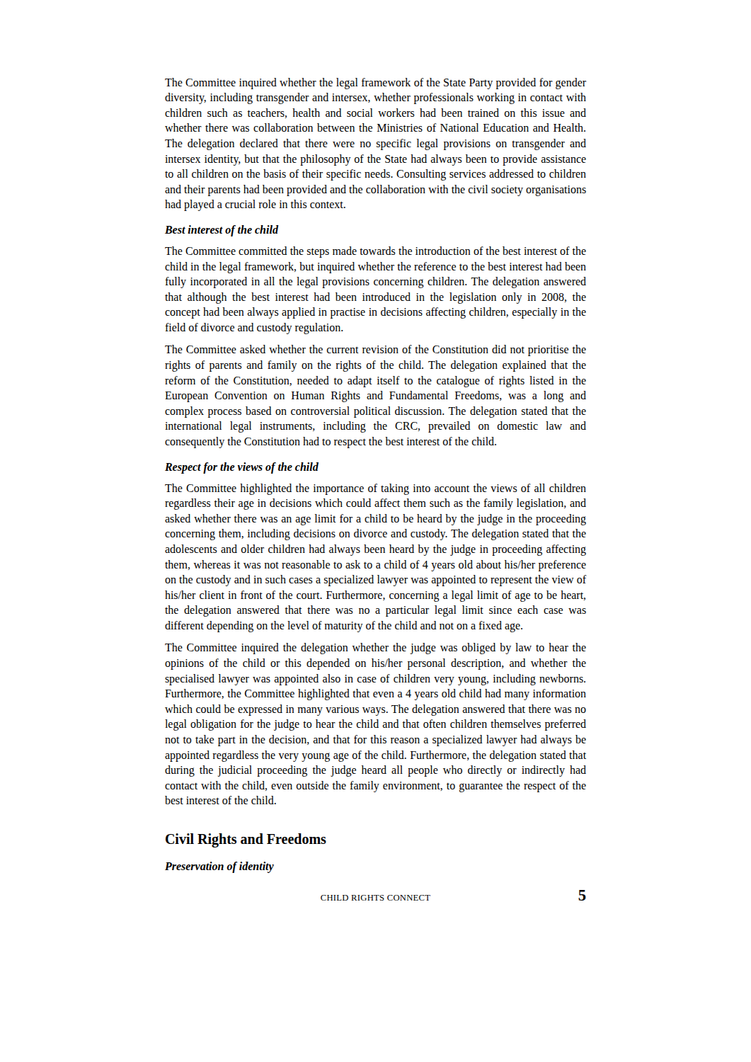The Committee inquired whether the legal framework of the State Party provided for gender diversity, including transgender and intersex, whether professionals working in contact with children such as teachers, health and social workers had been trained on this issue and whether there was collaboration between the Ministries of National Education and Health. The delegation declared that there were no specific legal provisions on transgender and intersex identity, but that the philosophy of the State had always been to provide assistance to all children on the basis of their specific needs. Consulting services addressed to children and their parents had been provided and the collaboration with the civil society organisations had played a crucial role in this context.
Best interest of the child
The Committee committed the steps made towards the introduction of the best interest of the child in the legal framework, but inquired whether the reference to the best interest had been fully incorporated in all the legal provisions concerning children. The delegation answered that although the best interest had been introduced in the legislation only in 2008, the concept had been always applied in practise in decisions affecting children, especially in the field of divorce and custody regulation.
The Committee asked whether the current revision of the Constitution did not prioritise the rights of parents and family on the rights of the child. The delegation explained that the reform of the Constitution, needed to adapt itself to the catalogue of rights listed in the European Convention on Human Rights and Fundamental Freedoms, was a long and complex process based on controversial political discussion. The delegation stated that the international legal instruments, including the CRC, prevailed on domestic law and consequently the Constitution had to respect the best interest of the child.
Respect for the views of the child
The Committee highlighted the importance of taking into account the views of all children regardless their age in decisions which could affect them such as the family legislation, and asked whether there was an age limit for a child to be heard by the judge in the proceeding concerning them, including decisions on divorce and custody. The delegation stated that the adolescents and older children had always been heard by the judge in proceeding affecting them, whereas it was not reasonable to ask to a child of 4 years old about his/her preference on the custody and in such cases a specialized lawyer was appointed to represent the view of his/her client in front of the court. Furthermore, concerning a legal limit of age to be heart, the delegation answered that there was no a particular legal limit since each case was different depending on the level of maturity of the child and not on a fixed age.
The Committee inquired the delegation whether the judge was obliged by law to hear the opinions of the child or this depended on his/her personal description, and whether the specialised lawyer was appointed also in case of children very young, including newborns. Furthermore, the Committee highlighted that even a 4 years old child had many information which could be expressed in many various ways. The delegation answered that there was no legal obligation for the judge to hear the child and that often children themselves preferred not to take part in the decision, and that for this reason a specialized lawyer had always be appointed regardless the very young age of the child. Furthermore, the delegation stated that during the judicial proceeding the judge heard all people who directly or indirectly had contact with the child, even outside the family environment, to guarantee the respect of the best interest of the child.
Civil Rights and Freedoms
Preservation of identity
CHILD RIGHTS CONNECT 5